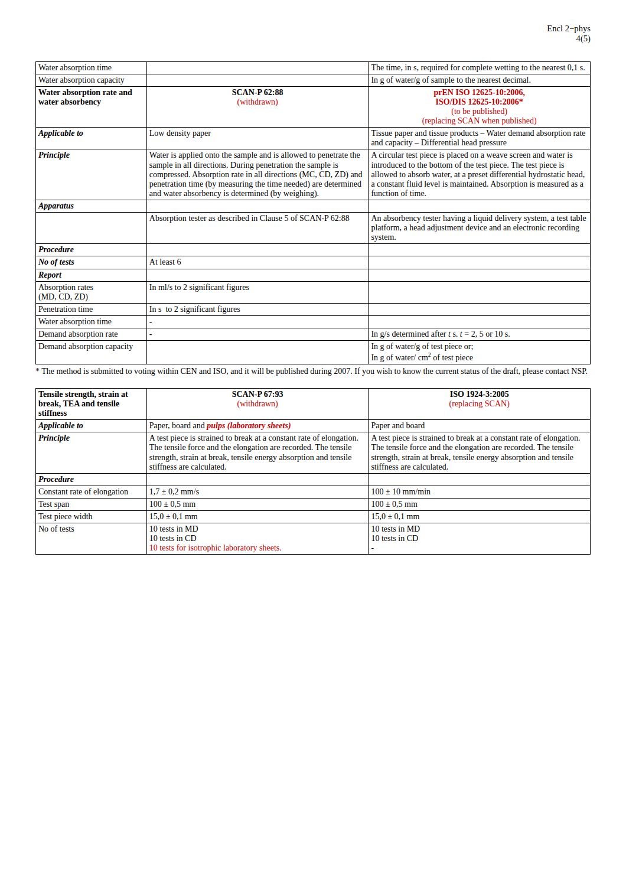Encl 2−phys
4(5)
| Water absorption time | | The time, in s, required for complete wetting to the nearest 0,1 s. |
| Water absorption capacity | | In g of water/g of sample to the nearest decimal. |
| Water absorption rate and water absorbency | SCAN-P 62:88 (withdrawn) | prEN ISO 12625-10:2006, ISO/DIS 12625-10:2006* (to be published) (replacing SCAN when published) |
| Applicable to | Low density paper | Tissue paper and tissue products – Water demand absorption rate and capacity – Differential head pressure |
| Principle | Water is applied onto the sample and is allowed to penetrate the sample in all directions. During penetration the sample is compressed. Absorption rate in all directions (MC, CD, ZD) and penetration time (by measuring the time needed) are determined and water absorbency is determined (by weighing). | A circular test piece is placed on a weave screen and water is introduced to the bottom of the test piece. The test piece is allowed to absorb water, at a preset differential hydrostatic head, a constant fluid level is maintained. Absorption is measured as a function of time. |
| Apparatus | | |
| | Absorption tester as described in Clause 5 of SCAN-P 62:88 | An absorbency tester having a liquid delivery system, a test table platform, a head adjustment device and an electronic recording system. |
| Procedure | | |
| No of tests | At least 6 | |
| Report | | |
| Absorption rates (MD, CD, ZD) | In ml/s to 2 significant figures | |
| Penetration time | In s to 2 significant figures | |
| Water absorption time | - | |
| Demand absorption rate | - | In g/s determined after t s. t = 2, 5 or 10 s. |
| Demand absorption capacity | | In g of water/g of test piece or; In g of water/ cm 2 of test piece |
* The method is submitted to voting within CEN and ISO, and it will be published during 2007. If you wish to know the current status of the draft, please contact NSP.
| Tensile strength, strain at break, TEA and tensile stiffness | SCAN-P 67:93 (withdrawn) | ISO 1924-3:2005 (replacing SCAN) |
| Applicable to | Paper, board and pulps (laboratory sheets) | Paper and board |
| Principle | A test piece is strained to break at a constant rate of elongation. The tensile force and the elongation are recorded. The tensile strength, strain at break, tensile energy absorption and tensile stiffness are calculated. | A test piece is strained to break at a constant rate of elongation. The tensile force and the elongation are recorded. The tensile strength, strain at break, tensile energy absorption and tensile stiffness are calculated. |
| Procedure | | |
| Constant rate of elongation | 1,7 ± 0,2 mm/s | 100 ± 10 mm/min |
| Test span | 100 ± 0,5 mm | 100 ± 0,5 mm |
| Test piece width | 15,0 ± 0,1 mm | 15,0 ± 0,1 mm |
| No of tests | 10 tests in MD 10 tests in CD 10 tests for isotrophic laboratory sheets. | 10 tests in MD 10 tests in CD - |